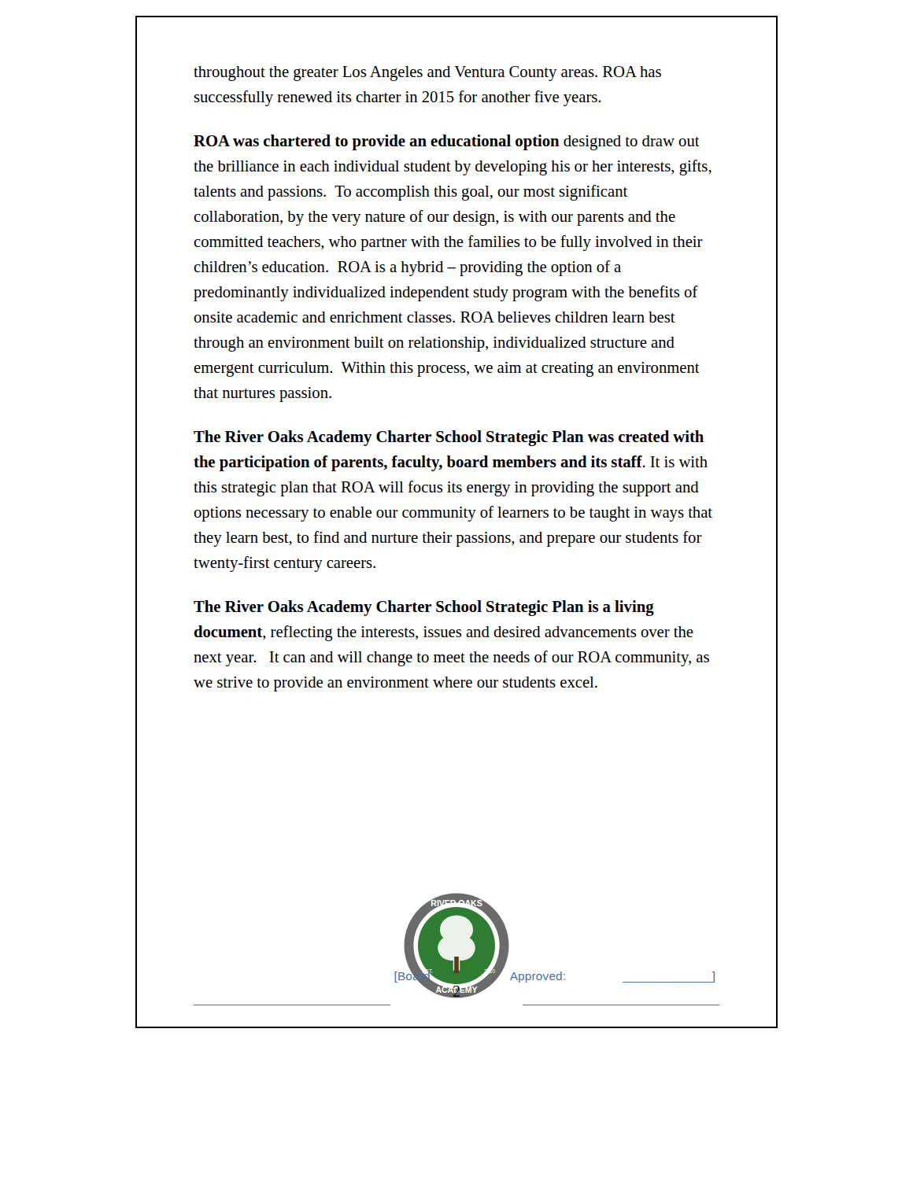throughout the greater Los Angeles and Ventura County areas. ROA has successfully renewed its charter in 2015 for another five years.
ROA was chartered to provide an educational option designed to draw out the brilliance in each individual student by developing his or her interests, gifts, talents and passions. To accomplish this goal, our most significant collaboration, by the very nature of our design, is with our parents and the committed teachers, who partner with the families to be fully involved in their children’s education. ROA is a hybrid – providing the option of a predominantly individualized independent study program with the benefits of onsite academic and enrichment classes. ROA believes children learn best through an environment built on relationship, individualized structure and emergent curriculum. Within this process, we aim at creating an environment that nurtures passion.
The River Oaks Academy Charter School Strategic Plan was created with the participation of parents, faculty, board members and its staff. It is with this strategic plan that ROA will focus its energy in providing the support and options necessary to enable our community of learners to be taught in ways that they learn best, to find and nurture their passions, and prepare our students for twenty-first century careers.
The River Oaks Academy Charter School Strategic Plan is a living document, reflecting the interests, issues and desired advancements over the next year. It can and will change to meet the needs of our ROA community, as we strive to provide an environment where our students excel.
RIVER OAKS ACADEMY EST. 2010
[Board Approved: _____________]
2